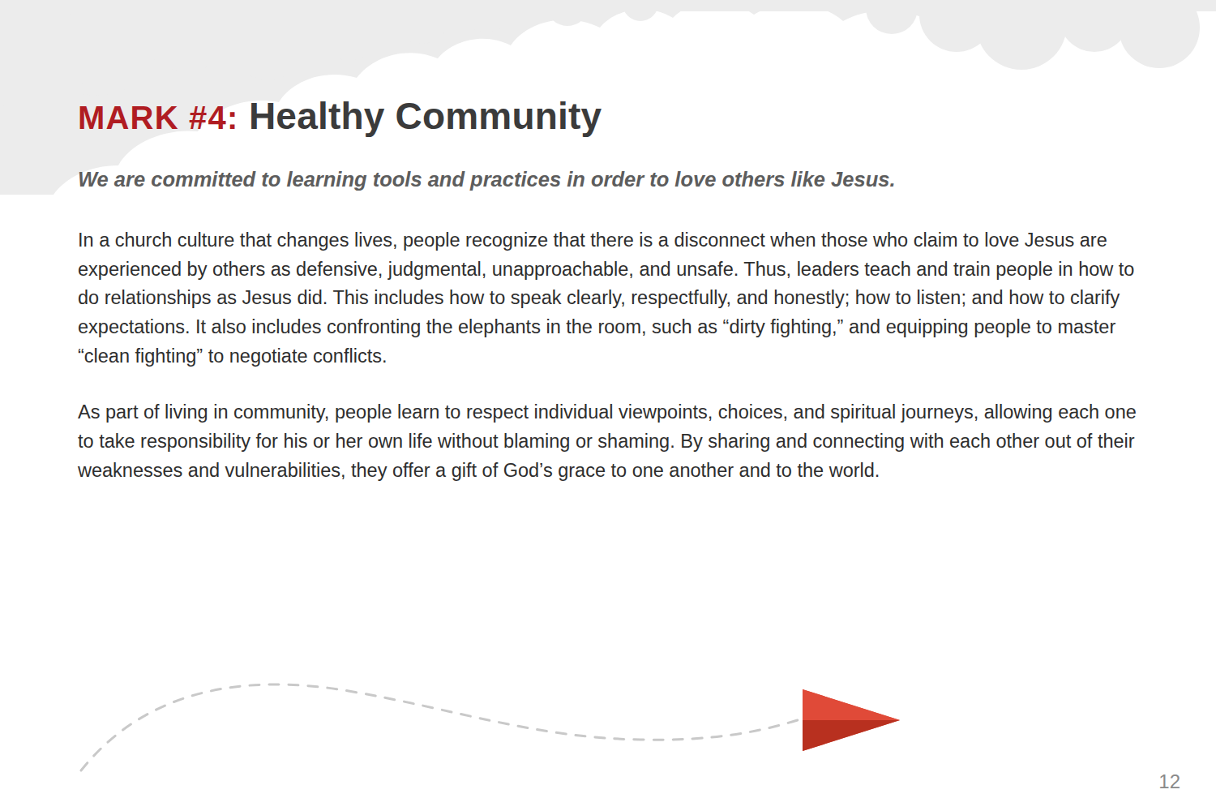Mark #4: Healthy Community
We are committed to learning tools and practices in order to love others like Jesus.
In a church culture that changes lives, people recognize that there is a disconnect when those who claim to love Jesus are experienced by others as defensive, judgmental, unapproachable, and unsafe. Thus, leaders teach and train people in how to do relationships as Jesus did. This includes how to speak clearly, respectfully, and honestly; how to listen; and how to clarify expectations. It also includes confronting the elephants in the room, such as “dirty fighting,” and equipping people to master “clean fighting” to negotiate conflicts.
As part of living in community, people learn to respect individual viewpoints, choices, and spiritual journeys, allowing each one to take responsibility for his or her own life without blaming or shaming. By sharing and connecting with each other out of their weaknesses and vulnerabilities, they offer a gift of God’s grace to one another and to the world.
12